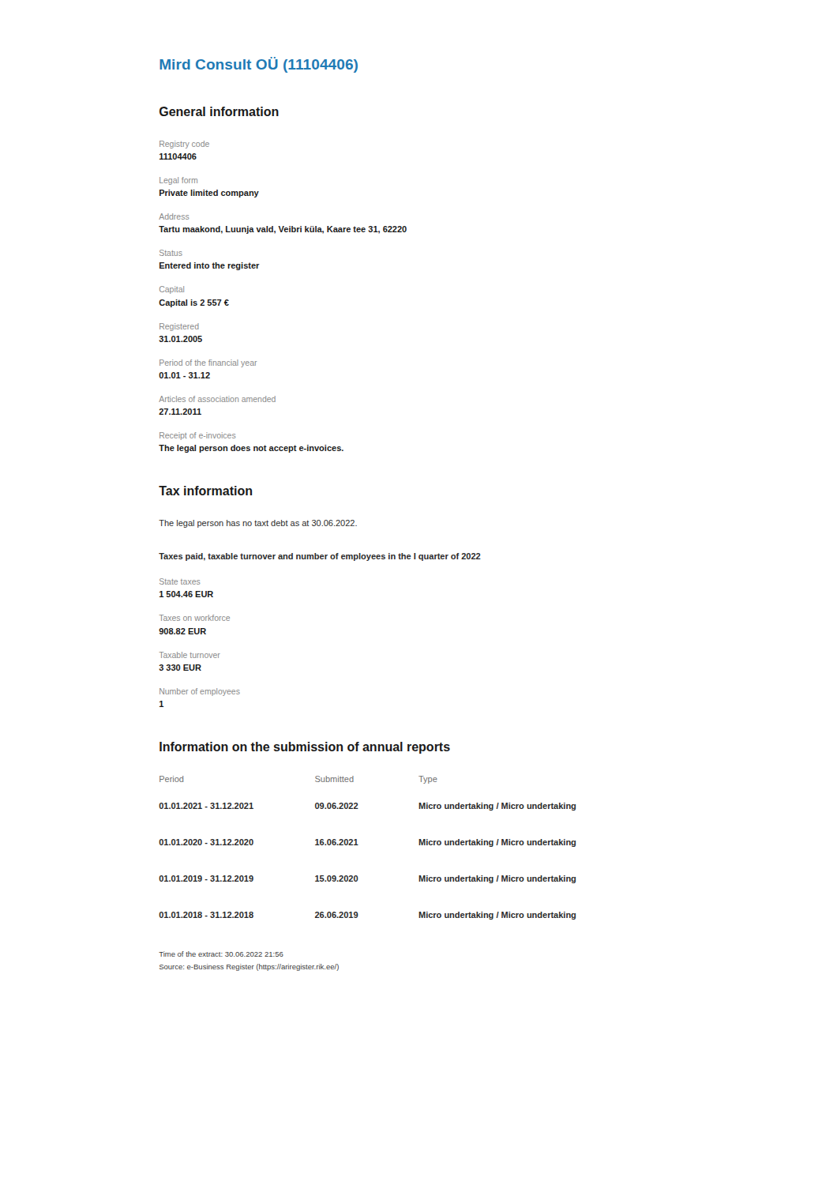Mird Consult OÜ (11104406)
General information
Registry code
11104406
Legal form
Private limited company
Address
Tartu maakond, Luunja vald, Veibri küla, Kaare tee 31, 62220
Status
Entered into the register
Capital
Capital is 2 557 €
Registered
31.01.2005
Period of the financial year
01.01 - 31.12
Articles of association amended
27.11.2011
Receipt of e-invoices
The legal person does not accept e-invoices.
Tax information
The legal person has no taxt debt as at 30.06.2022.
Taxes paid, taxable turnover and number of employees in the I quarter of 2022
State taxes
1 504.46 EUR
Taxes on workforce
908.82 EUR
Taxable turnover
3 330 EUR
Number of employees
1
Information on the submission of annual reports
| Period | Submitted | Type |
| --- | --- | --- |
| 01.01.2021 - 31.12.2021 | 09.06.2022 | Micro undertaking / Micro undertaking |
| 01.01.2020 - 31.12.2020 | 16.06.2021 | Micro undertaking / Micro undertaking |
| 01.01.2019 - 31.12.2019 | 15.09.2020 | Micro undertaking / Micro undertaking |
| 01.01.2018 - 31.12.2018 | 26.06.2019 | Micro undertaking / Micro undertaking |
Time of the extract: 30.06.2022 21:56
Source: e-Business Register (https://ariregister.rik.ee/)